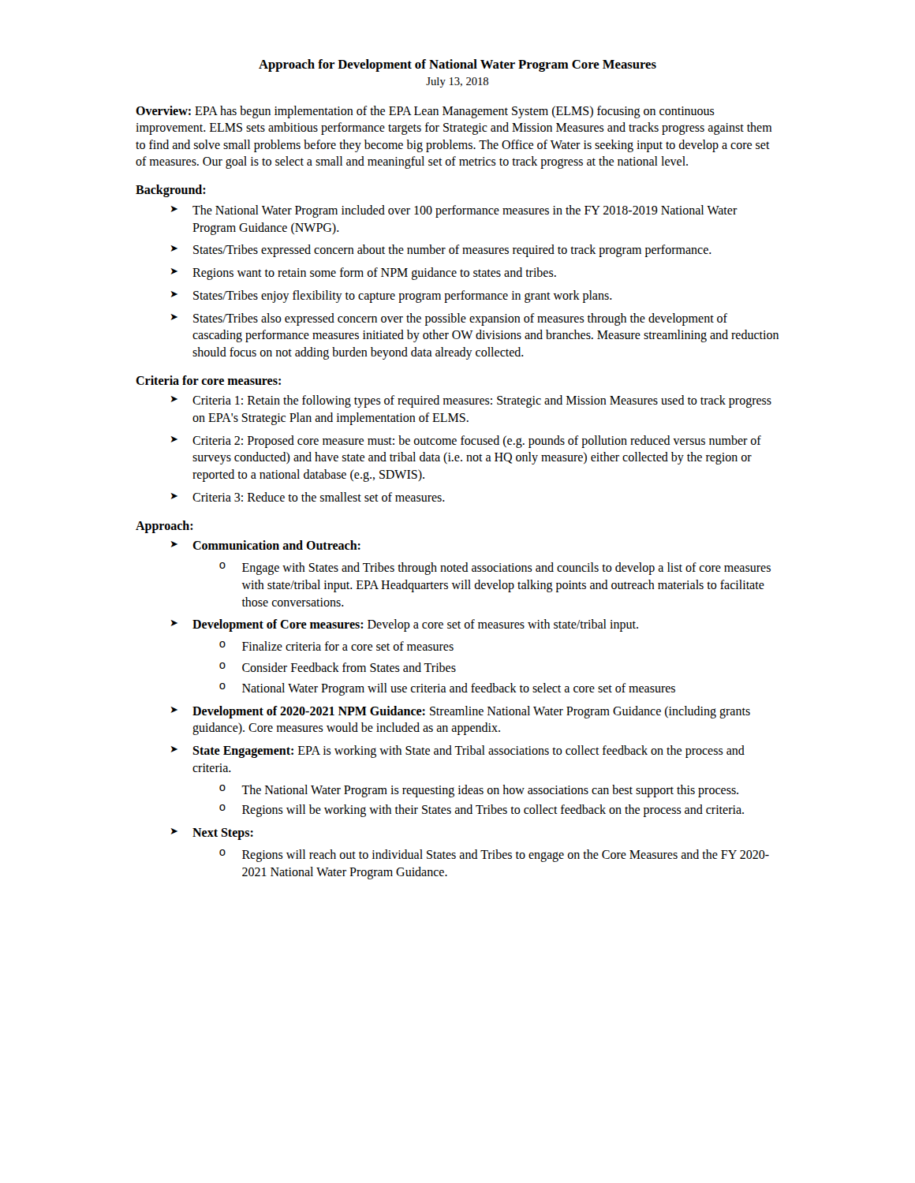Approach for Development of National Water Program Core Measures
July 13, 2018
Overview: EPA has begun implementation of the EPA Lean Management System (ELMS) focusing on continuous improvement. ELMS sets ambitious performance targets for Strategic and Mission Measures and tracks progress against them to find and solve small problems before they become big problems. The Office of Water is seeking input to develop a core set of measures. Our goal is to select a small and meaningful set of metrics to track progress at the national level.
Background:
The National Water Program included over 100 performance measures in the FY 2018-2019 National Water Program Guidance (NWPG).
States/Tribes expressed concern about the number of measures required to track program performance.
Regions want to retain some form of NPM guidance to states and tribes.
States/Tribes enjoy flexibility to capture program performance in grant work plans.
States/Tribes also expressed concern over the possible expansion of measures through the development of cascading performance measures initiated by other OW divisions and branches. Measure streamlining and reduction should focus on not adding burden beyond data already collected.
Criteria for core measures:
Criteria 1: Retain the following types of required measures: Strategic and Mission Measures used to track progress on EPA's Strategic Plan and implementation of ELMS.
Criteria 2: Proposed core measure must: be outcome focused (e.g. pounds of pollution reduced versus number of surveys conducted) and have state and tribal data (i.e. not a HQ only measure) either collected by the region or reported to a national database (e.g., SDWIS).
Criteria 3: Reduce to the smallest set of measures.
Approach:
Communication and Outreach:
Engage with States and Tribes through noted associations and councils to develop a list of core measures with state/tribal input. EPA Headquarters will develop talking points and outreach materials to facilitate those conversations.
Development of Core measures: Develop a core set of measures with state/tribal input.
Finalize criteria for a core set of measures
Consider Feedback from States and Tribes
National Water Program will use criteria and feedback to select a core set of measures
Development of 2020-2021 NPM Guidance: Streamline National Water Program Guidance (including grants guidance). Core measures would be included as an appendix.
State Engagement: EPA is working with State and Tribal associations to collect feedback on the process and criteria.
The National Water Program is requesting ideas on how associations can best support this process.
Regions will be working with their States and Tribes to collect feedback on the process and criteria.
Next Steps:
Regions will reach out to individual States and Tribes to engage on the Core Measures and the FY 2020-2021 National Water Program Guidance.